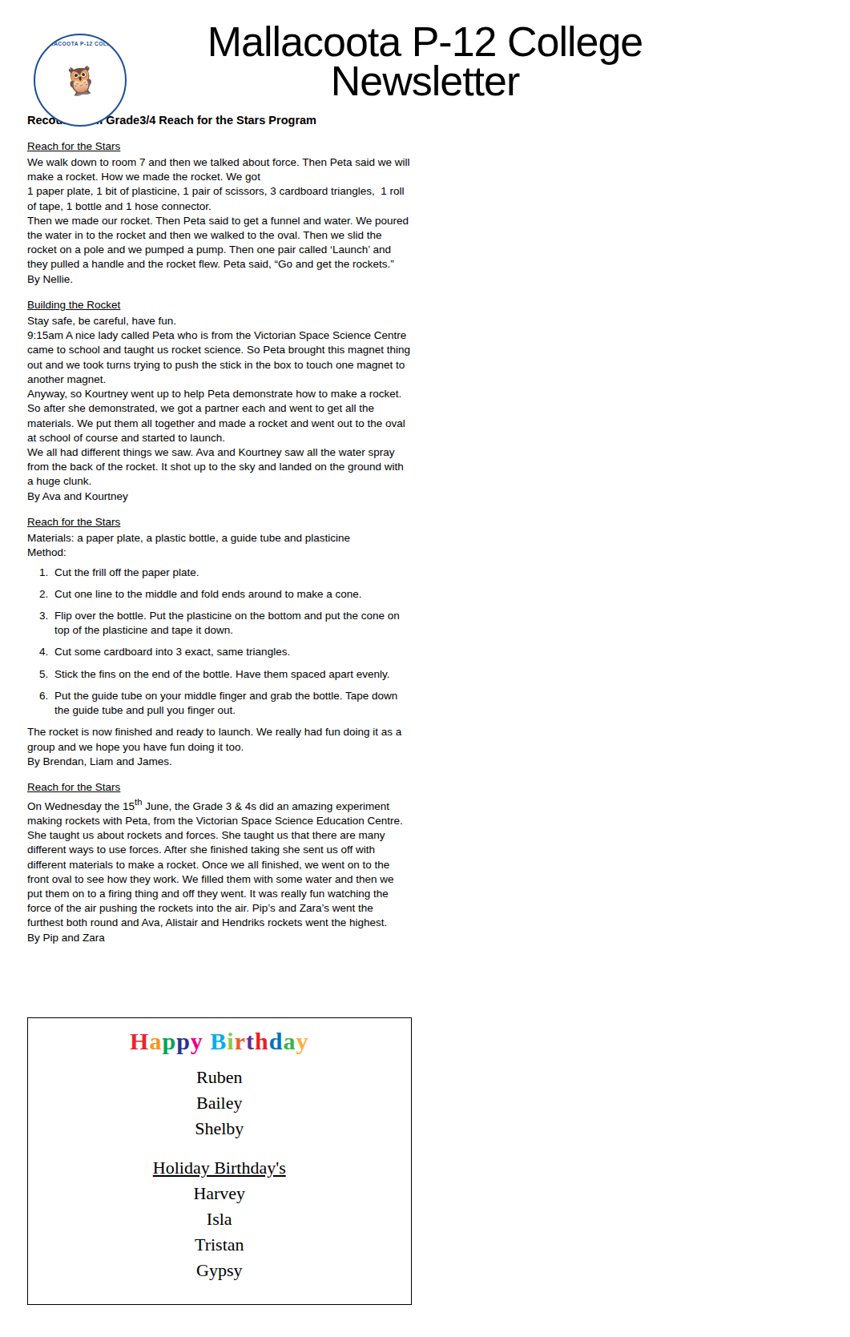MALLACOOTA P-12 COLLEGE
🦉
Respecting Learning Sustaining
Mallacoota P-12 CollegeNewsletter
Recount from Grade3/4 Reach for the Stars Program
Reach for the Stars
We walk down to room 7 and then we talked about force. Then Peta said we will make a rocket. How we made the rocket. We got
1 paper plate, 1 bit of plasticine, 1 pair of scissors, 3 cardboard triangles, 1 roll of tape, 1 bottle and 1 hose connector.
Then we made our rocket. Then Peta said to get a funnel and water. We poured the water in to the rocket and then we walked to the oval. Then we slid the rocket on a pole and we pumped a pump. Then one pair called ‘Launch’ and they pulled a handle and the rocket flew. Peta said, “Go and get the rockets.”
By Nellie.
Building the Rocket
Stay safe, be careful, have fun.
9:15am A nice lady called Peta who is from the Victorian Space Science Centre came to school and taught us rocket science. So Peta brought this magnet thing out and we took turns trying to push the stick in the box to touch one magnet to another magnet.
Anyway, so Kourtney went up to help Peta demonstrate how to make a rocket. So after she demonstrated, we got a partner each and went to get all the materials. We put them all together and made a rocket and went out to the oval at school of course and started to launch.
We all had different things we saw. Ava and Kourtney saw all the water spray from the back of the rocket. It shot up to the sky and landed on the ground with a huge clunk.
By Ava and Kourtney
Reach for the Stars
Materials: a paper plate, a plastic bottle, a guide tube and plasticine
Method:
Cut the frill off the paper plate.
Cut one line to the middle and fold ends around to make a cone.
Flip over the bottle. Put the plasticine on the bottom and put the cone on top of the plasticine and tape it down.
Cut some cardboard into 3 exact, same triangles.
Stick the fins on the end of the bottle. Have them spaced apart evenly.
Put the guide tube on your middle finger and grab the bottle. Tape down the guide tube and pull you finger out.
The rocket is now finished and ready to launch. We really had fun doing it as a group and we hope you have fun doing it too.
By Brendan, Liam and James.
Reach for the Stars
On Wednesday the 15th June, the Grade 3 & 4s did an amazing experiment making rockets with Peta, from the Victorian Space Science Education Centre. She taught us about rockets and forces. She taught us that there are many different ways to use forces. After she finished taking she sent us off with different materials to make a rocket. Once we all finished, we went on to the front oval to see how they work. We filled them with some water and then we put them on to a firing thing and off they went. It was really fun watching the force of the air pushing the rockets into the air. Pip’s and Zara’s went the furthest both round and Ava, Alistair and Hendriks rockets went the highest.
By Pip and Zara
Happy Birthday
Ruben
Bailey
Shelby
Holiday Birthday's
Harvey
Isla
Tristan
Gypsy